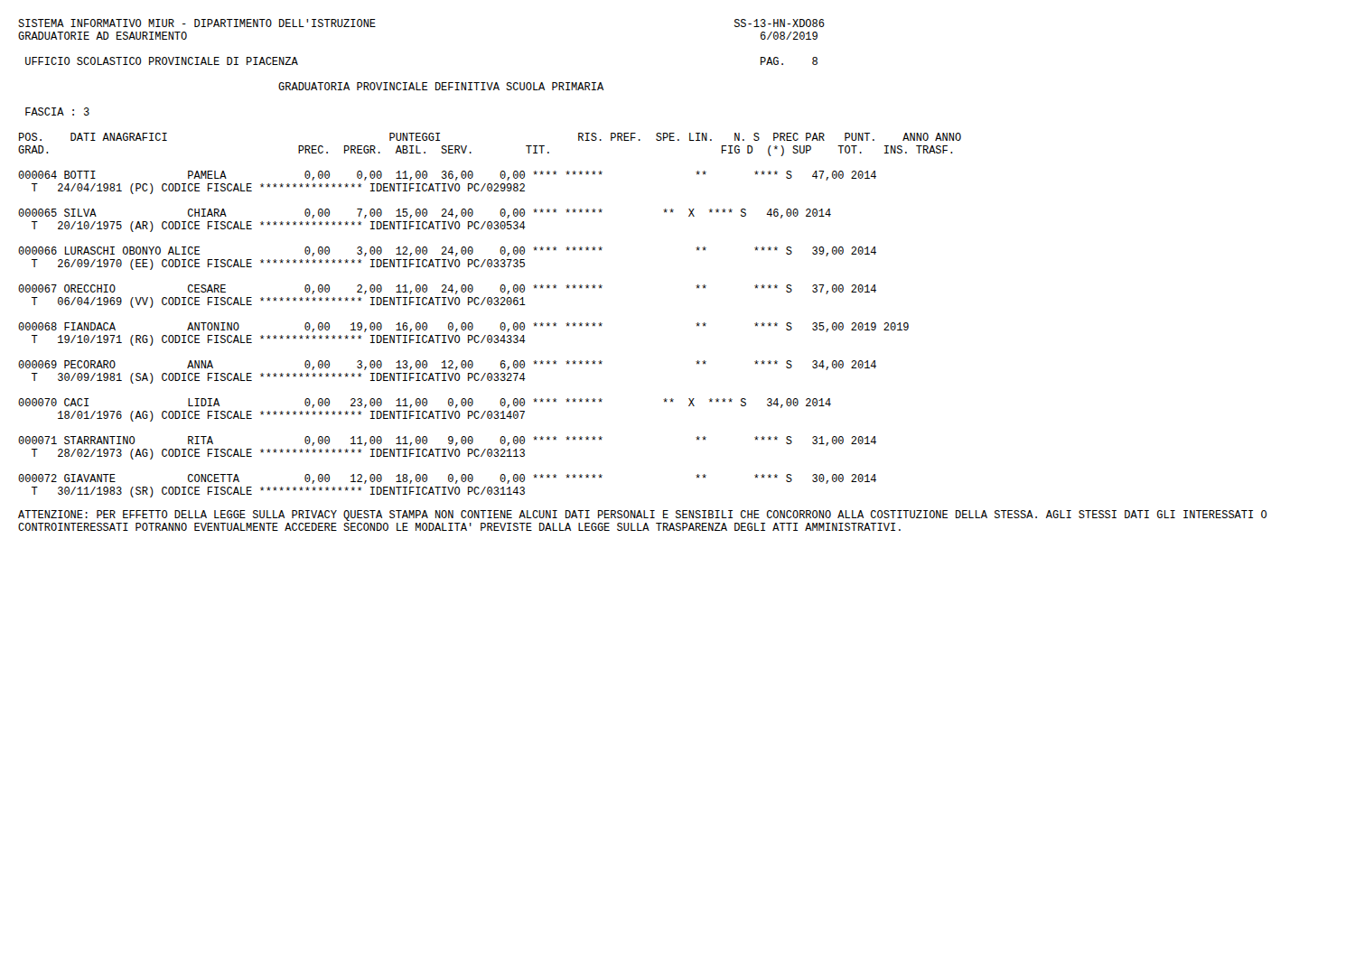SISTEMA INFORMATIVO MIUR - DIPARTIMENTO DELL'ISTRUZIONE                                                       SS-13-HN-XDO86
GRADUATORIE AD ESAURIMENTO                                                                                        6/08/2019

 UFFICIO SCOLASTICO PROVINCIALE DI PIACENZA                                                                       PAG.    8

                                        GRADUATORIA PROVINCIALE DEFINITIVA SCUOLA PRIMARIA

 FASCIA : 3

POS.    DATI ANAGRAFICI                                  PUNTEGGI                     RIS. PREF.  SPE. LIN.   N. S  PREC PAR   PUNT.    ANNO ANNO
GRAD.                                      PREC.  PREGR.  ABIL.  SERV.        TIT.                          FIG D  (*) SUP    TOT.   INS. TRASF.

000064 BOTTI              PAMELA            0,00    0,00  11,00  36,00    0,00 **** ******              **       **** S   47,00 2014
  T   24/04/1981 (PC) CODICE FISCALE **************** IDENTIFICATIVO PC/029982

000065 SILVA              CHIARA            0,00    7,00  15,00  24,00    0,00 **** ******         **  X  **** S   46,00 2014
  T   20/10/1975 (AR) CODICE FISCALE **************** IDENTIFICATIVO PC/030534

000066 LURASCHI OBONYO ALICE                0,00    3,00  12,00  24,00    0,00 **** ******              **       **** S   39,00 2014
  T   26/09/1970 (EE) CODICE FISCALE **************** IDENTIFICATIVO PC/033735

000067 ORECCHIO           CESARE            0,00    2,00  11,00  24,00    0,00 **** ******              **       **** S   37,00 2014
  T   06/04/1969 (VV) CODICE FISCALE **************** IDENTIFICATIVO PC/032061

000068 FIANDACA           ANTONINO          0,00   19,00  16,00   0,00    0,00 **** ******              **       **** S   35,00 2019 2019
  T   19/10/1971 (RG) CODICE FISCALE **************** IDENTIFICATIVO PC/034334

000069 PECORARO           ANNA              0,00    3,00  13,00  12,00    6,00 **** ******              **       **** S   34,00 2014
  T   30/09/1981 (SA) CODICE FISCALE **************** IDENTIFICATIVO PC/033274

000070 CACI               LIDIA             0,00   23,00  11,00   0,00    0,00 **** ******         **  X  **** S   34,00 2014
      18/01/1976 (AG) CODICE FISCALE **************** IDENTIFICATIVO PC/031407

000071 STARRANTINO        RITA              0,00   11,00  11,00   9,00    0,00 **** ******              **       **** S   31,00 2014
  T   28/02/1973 (AG) CODICE FISCALE **************** IDENTIFICATIVO PC/032113

000072 GIAVANTE           CONCETTA          0,00   12,00  18,00   0,00    0,00 **** ******              **       **** S   30,00 2014
  T   30/11/1983 (SR) CODICE FISCALE **************** IDENTIFICATIVO PC/031143
ATTENZIONE: PER EFFETTO DELLA LEGGE SULLA PRIVACY QUESTA STAMPA NON CONTIENE ALCUNI DATI PERSONALI E SENSIBILI CHE CONCORRONO ALLA COSTITUZIONE DELLA STESSA. AGLI STESSI DATI GLI INTERESSATI O CONTROINTERESSATI POTRANNO EVENTUALMENTE ACCEDERE SECONDO LE MODALITA' PREVISTE DALLA LEGGE SULLA TRASPARENZA DEGLI ATTI AMMINISTRATIVI.